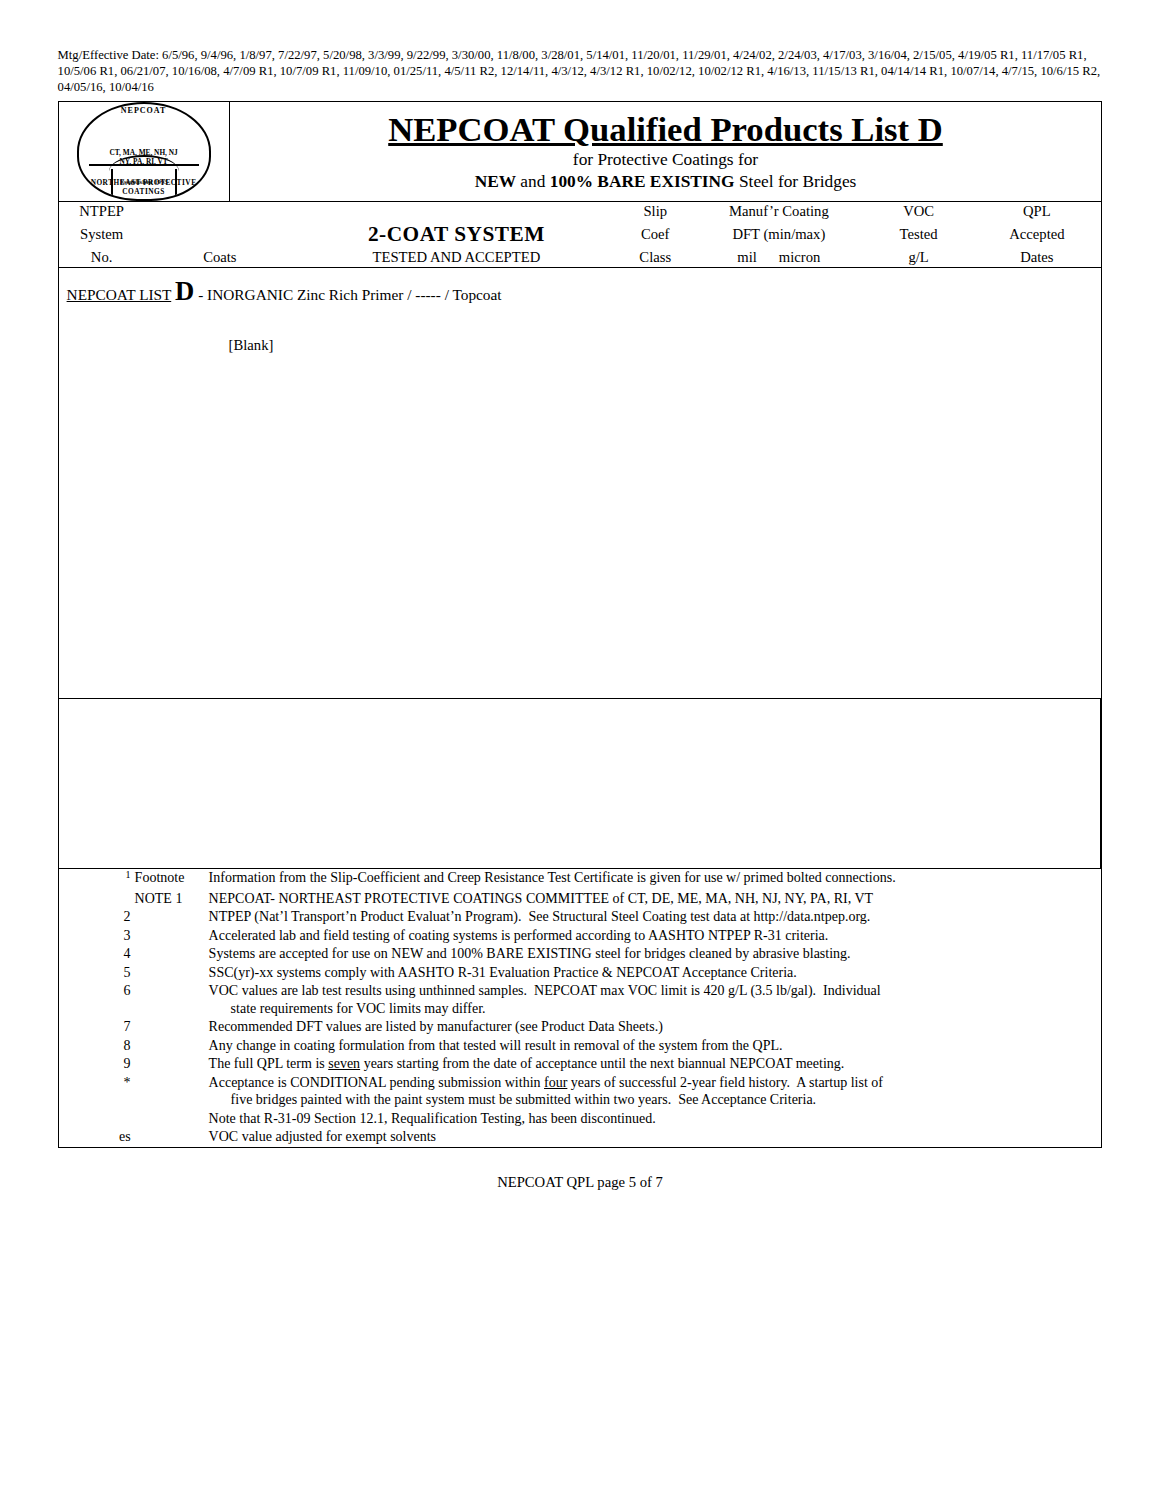Mtg/Effective Date: 6/5/96, 9/4/96, 1/8/97, 7/22/97, 5/20/98, 3/3/99, 9/22/99, 3/30/00, 11/8/00, 3/28/01, 5/14/01, 11/20/01, 11/29/01, 4/24/02, 2/24/03, 4/17/03, 3/16/04, 2/15/05, 4/19/05 R1, 11/17/05 R1, 10/5/06 R1, 06/21/07, 10/16/08, 4/7/09 R1, 10/7/09 R1, 11/09/10, 01/25/11, 4/5/11 R2, 12/14/11, 4/3/12, 4/3/12 R1, 10/02/12, 10/02/12 R1, 4/16/13, 11/15/13 R1, 04/14/14 R1, 10/07/14, 4/7/15, 10/6/15 R2, 04/05/16, 10/04/16
| NEPCOAT CT, MA, ME, NH, NJ NY, PA, RI, VT Established 1993 NORTHEAST PROTECTIVE COATINGS | NEPCOAT Qualified Products List D for Protective Coatings for NEW and 100% BARE EXISTING Steel for Bridges |
| NTPEP | | | Slip | Manuf’r Coating | VOC | QPL |
| System | | 2-COAT SYSTEM | Coef | DFT (min/max) | Tested | Accepted |
| No. | Coats | TESTED AND ACCEPTED | Class | mil micron | g/L | Dates |
NEPCOAT LIST D - INORGANIC Zinc Rich Primer / ----- / Topcoat
[Blank]
| 1 | Footnote | Information from the Slip-Coefficient and Creep Resistance Test Certificate is given for use w/ primed bolted connections. |
| | NOTE 1 | NEPCOAT- NORTHEAST PROTECTIVE COATINGS COMMITTEE of CT, DE, ME, MA, NH, NJ, NY, PA, RI, VT |
| 2 | | NTPEP (Nat’l Transport’n Product Evaluat’n Program). See Structural Steel Coating test data at http://data.ntpep.org. |
| 3 | | Accelerated lab and field testing of coating systems is performed according to AASHTO NTPEP R-31 criteria. |
| 4 | | Systems are accepted for use on NEW and 100% BARE EXISTING steel for bridges cleaned by abrasive blasting. |
| 5 | | SSC(yr)-xx systems comply with AASHTO R-31 Evaluation Practice & NEPCOAT Acceptance Criteria. |
| 6 | | VOC values are lab test results using unthinned samples. NEPCOAT max VOC limit is 420 g/L (3.5 lb/gal). Individual state requirements for VOC limits may differ. |
| 7 | | Recommended DFT values are listed by manufacturer (see Product Data Sheets.) |
| 8 | | Any change in coating formulation from that tested will result in removal of the system from the QPL. |
| 9 | | The full QPL term is seven years starting from the date of acceptance until the next biannual NEPCOAT meeting. |
| * | | Acceptance is CONDITIONAL pending submission within four years of successful 2-year field history. A startup list of five bridges painted with the paint system must be submitted within two years. See Acceptance Criteria. |
| | | Note that R-31-09 Section 12.1, Requalification Testing, has been discontinued. |
| es | | VOC value adjusted for exempt solvents |
NEPCOAT QPL page 5 of 7